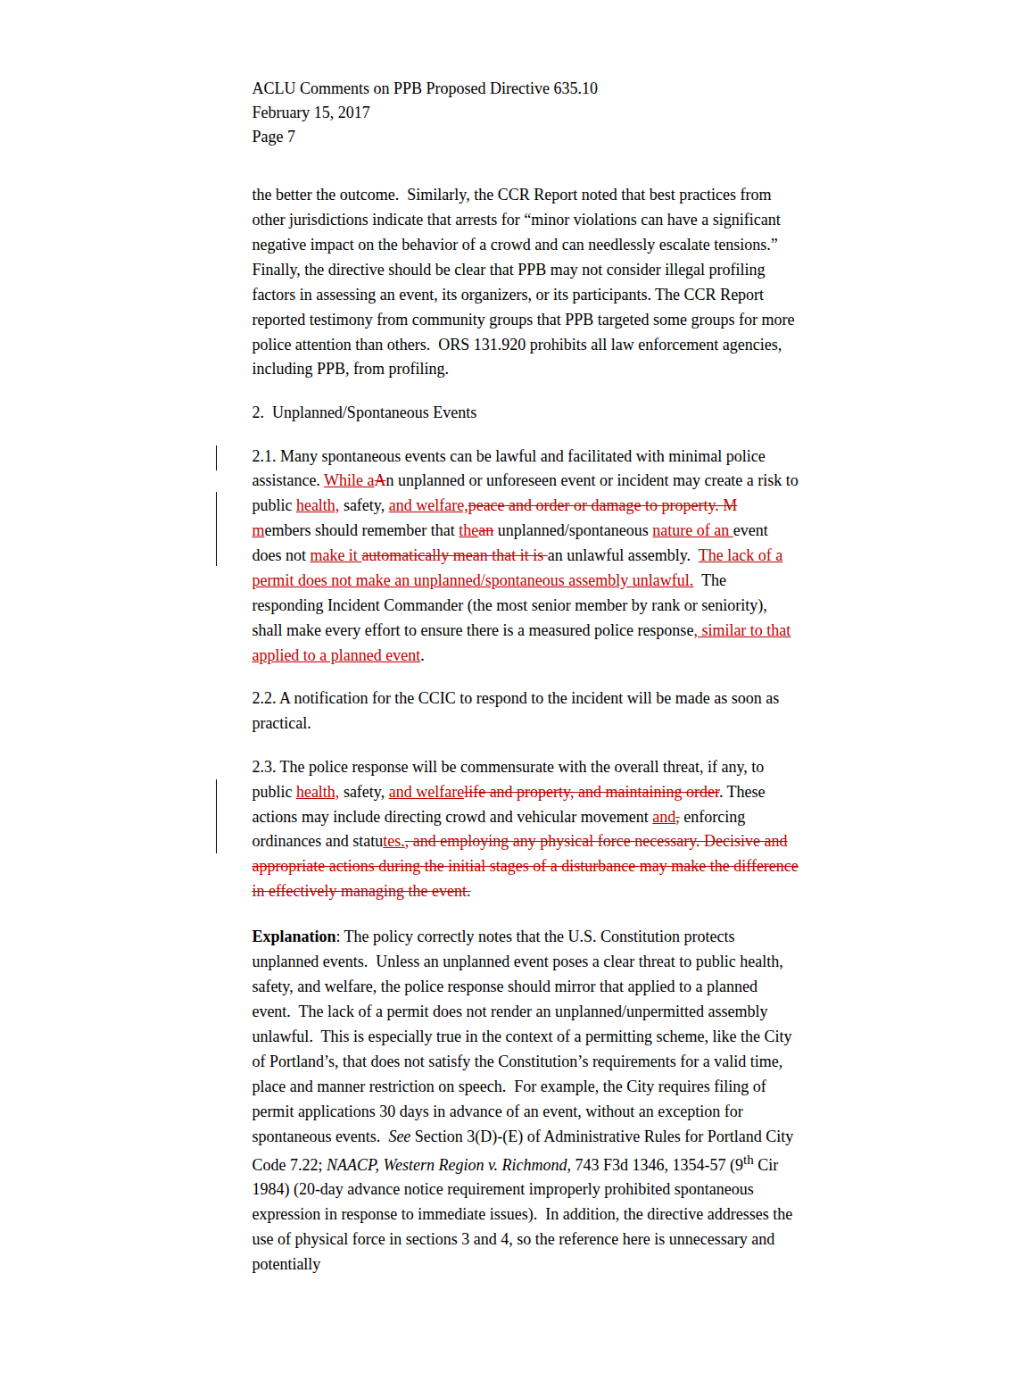ACLU Comments on PPB Proposed Directive 635.10
February 15, 2017
Page 7
the better the outcome. Similarly, the CCR Report noted that best practices from other jurisdictions indicate that arrests for “minor violations can have a significant negative impact on the behavior of a crowd and can needlessly escalate tensions.” Finally, the directive should be clear that PPB may not consider illegal profiling factors in assessing an event, its organizers, or its participants. The CCR Report reported testimony from community groups that PPB targeted some groups for more police attention than others. ORS 131.920 prohibits all law enforcement agencies, including PPB, from profiling.
2. Unplanned/Spontaneous Events
2.1. Many spontaneous events can be lawful and facilitated with minimal police assistance. While aAn unplanned or unforeseen event or incident may create a risk to public health, safety, and welfare,peace and order or damage to property. M members should remember that thean unplanned/spontaneous nature of an event does not make it automatically mean that it is an unlawful assembly. The lack of a permit does not make an unplanned/spontaneous assembly unlawful. The responding Incident Commander (the most senior member by rank or seniority), shall make every effort to ensure there is a measured police response, similar to that applied to a planned event.
2.2. A notification for the CCIC to respond to the incident will be made as soon as practical.
2.3. The police response will be commensurate with the overall threat, if any, to public health, safety, and welfarelife and property, and maintaining order. These actions may include directing crowd and vehicular movement and, enforcing ordinances and statutes., and employing any physical force necessary. Decisive and appropriate actions during the initial stages of a disturbance may make the difference in effectively managing the event.
Explanation: The policy correctly notes that the U.S. Constitution protects unplanned events. Unless an unplanned event poses a clear threat to public health, safety, and welfare, the police response should mirror that applied to a planned event. The lack of a permit does not render an unplanned/unpermitted assembly unlawful. This is especially true in the context of a permitting scheme, like the City of Portland’s, that does not satisfy the Constitution’s requirements for a valid time, place and manner restriction on speech. For example, the City requires filing of permit applications 30 days in advance of an event, without an exception for spontaneous events. See Section 3(D)-(E) of Administrative Rules for Portland City Code 7.22; NAACP, Western Region v. Richmond, 743 F3d 1346, 1354-57 (9th Cir 1984) (20-day advance notice requirement improperly prohibited spontaneous expression in response to immediate issues). In addition, the directive addresses the use of physical force in sections 3 and 4, so the reference here is unnecessary and potentially